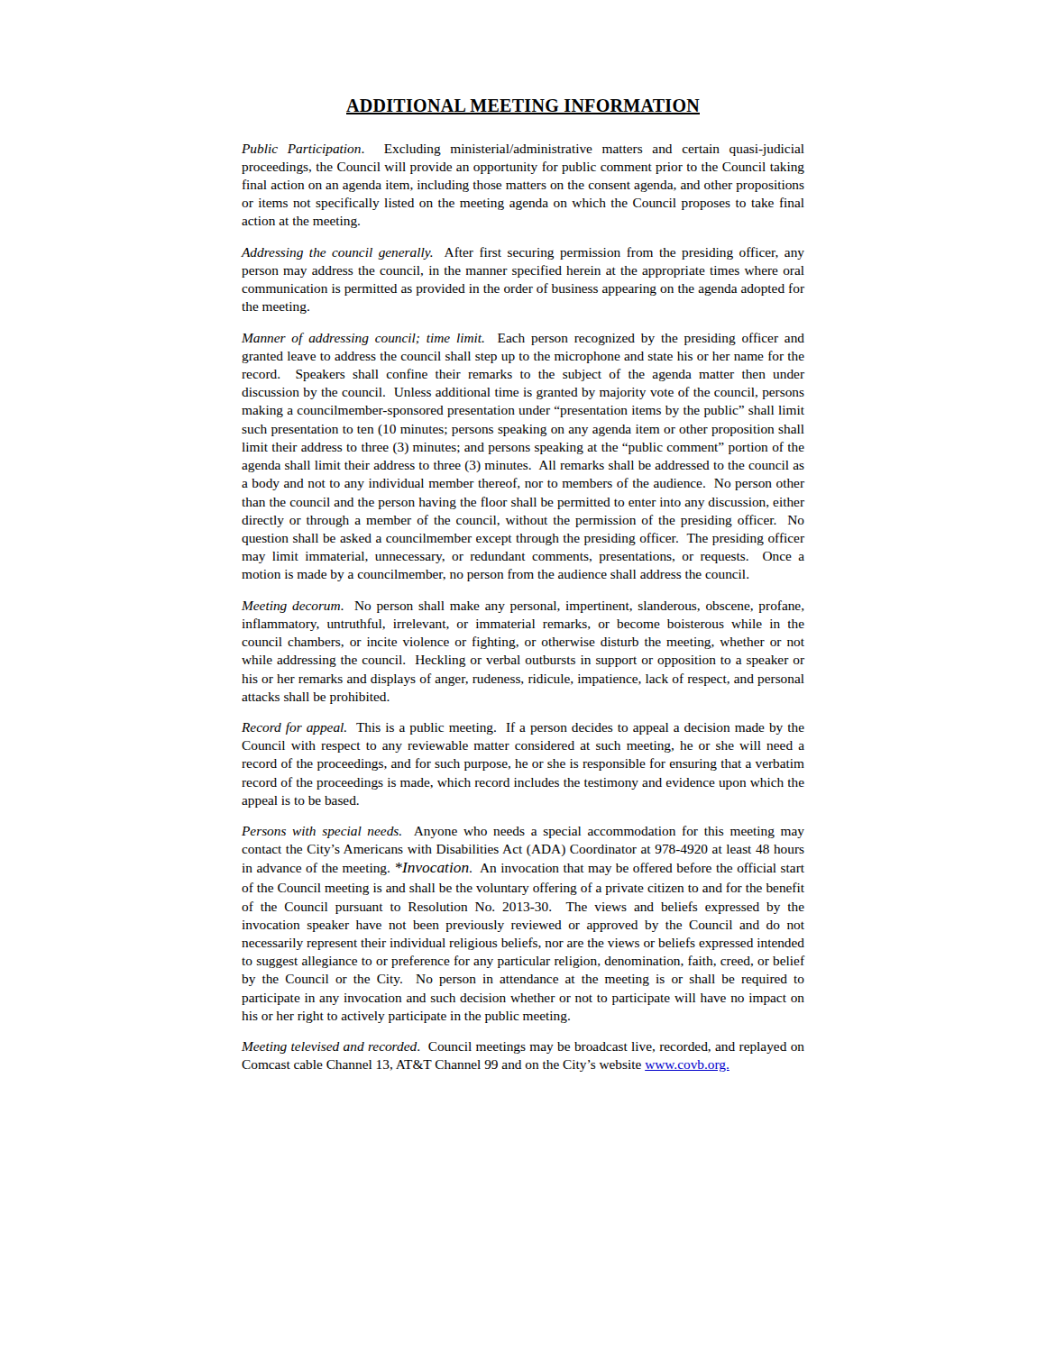ADDITIONAL MEETING INFORMATION
Public Participation. Excluding ministerial/administrative matters and certain quasi-judicial proceedings, the Council will provide an opportunity for public comment prior to the Council taking final action on an agenda item, including those matters on the consent agenda, and other propositions or items not specifically listed on the meeting agenda on which the Council proposes to take final action at the meeting.
Addressing the council generally. After first securing permission from the presiding officer, any person may address the council, in the manner specified herein at the appropriate times where oral communication is permitted as provided in the order of business appearing on the agenda adopted for the meeting.
Manner of addressing council; time limit. Each person recognized by the presiding officer and granted leave to address the council shall step up to the microphone and state his or her name for the record. Speakers shall confine their remarks to the subject of the agenda matter then under discussion by the council. Unless additional time is granted by majority vote of the council, persons making a councilmember-sponsored presentation under “presentation items by the public” shall limit such presentation to ten (10 minutes; persons speaking on any agenda item or other proposition shall limit their address to three (3) minutes; and persons speaking at the “public comment” portion of the agenda shall limit their address to three (3) minutes. All remarks shall be addressed to the council as a body and not to any individual member thereof, nor to members of the audience. No person other than the council and the person having the floor shall be permitted to enter into any discussion, either directly or through a member of the council, without the permission of the presiding officer. No question shall be asked a councilmember except through the presiding officer. The presiding officer may limit immaterial, unnecessary, or redundant comments, presentations, or requests. Once a motion is made by a councilmember, no person from the audience shall address the council.
Meeting decorum. No person shall make any personal, impertinent, slanderous, obscene, profane, inflammatory, untruthful, irrelevant, or immaterial remarks, or become boisterous while in the council chambers, or incite violence or fighting, or otherwise disturb the meeting, whether or not while addressing the council. Heckling or verbal outbursts in support or opposition to a speaker or his or her remarks and displays of anger, rudeness, ridicule, impatience, lack of respect, and personal attacks shall be prohibited.
Record for appeal. This is a public meeting. If a person decides to appeal a decision made by the Council with respect to any reviewable matter considered at such meeting, he or she will need a record of the proceedings, and for such purpose, he or she is responsible for ensuring that a verbatim record of the proceedings is made, which record includes the testimony and evidence upon which the appeal is to be based.
Persons with special needs. Anyone who needs a special accommodation for this meeting may contact the City’s Americans with Disabilities Act (ADA) Coordinator at 978-4920 at least 48 hours in advance of the meeting. *Invocation. An invocation that may be offered before the official start of the Council meeting is and shall be the voluntary offering of a private citizen to and for the benefit of the Council pursuant to Resolution No. 2013-30. The views and beliefs expressed by the invocation speaker have not been previously reviewed or approved by the Council and do not necessarily represent their individual religious beliefs, nor are the views or beliefs expressed intended to suggest allegiance to or preference for any particular religion, denomination, faith, creed, or belief by the Council or the City. No person in attendance at the meeting is or shall be required to participate in any invocation and such decision whether or not to participate will have no impact on his or her right to actively participate in the public meeting.
Meeting televised and recorded. Council meetings may be broadcast live, recorded, and replayed on Comcast cable Channel 13, AT&T Channel 99 and on the City’s website www.covb.org.